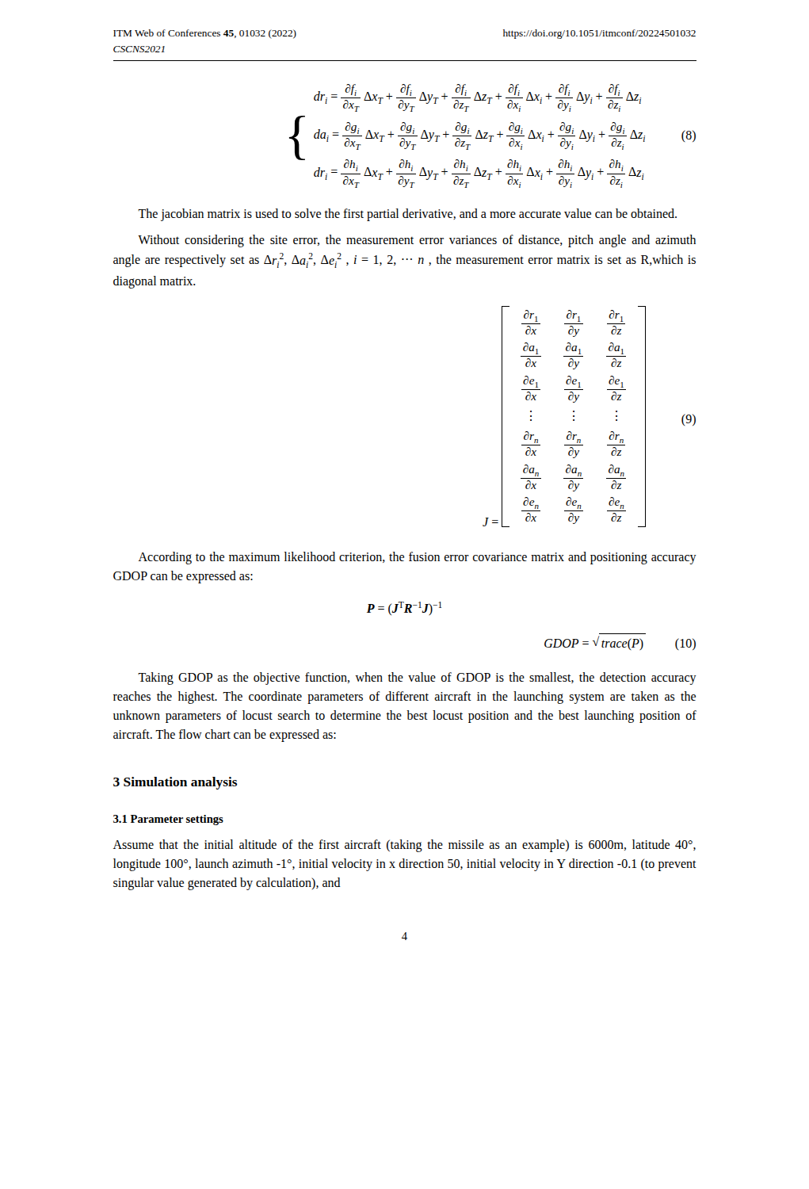ITM Web of Conferences 45, 01032 (2022)
CSCNS2021
https://doi.org/10.1051/itmconf/20224501032
{ dri = ∂fi∂xT ΔxT + ∂fi∂yT ΔyT + ∂fi∂zT ΔzT + ∂fi∂xi Δxi + ∂fi∂yi Δyi + ∂fi∂zi Δzi dai = ∂gi∂xT ΔxT + ∂gi∂yT ΔyT + ∂gi∂zT ΔzT + ∂gi∂xi Δxi + ∂gi∂yi Δyi + ∂gi∂zi Δzi dri = ∂hi∂xT ΔxT + ∂hi∂yT ΔyT + ∂hi∂zT ΔzT + ∂hi∂xi Δxi + ∂hi∂yi Δyi + ∂hi∂zi Δzi
(8)
The jacobian matrix is used to solve the first partial derivative, and a more accurate value can be obtained.
Without considering the site error, the measurement error variances of distance, pitch angle and azimuth angle are respectively set as Δri2, Δai2, Δei2 , i = 1, 2, ··· n , the measurement error matrix is set as R,which is diagonal matrix.
J =
| ∂ r 1 ∂ x | ∂ r 1 ∂ y | ∂ r 1 ∂ z |
| ∂ a 1 ∂ x | ∂ a 1 ∂ y | ∂ a 1 ∂ z |
| ∂ e 1 ∂ x | ∂ e 1 ∂ y | ∂ e 1 ∂ z |
| ⋮ | ⋮ | ⋮ |
| ∂ r n ∂ x | ∂ r n ∂ y | ∂ r n ∂ z |
| ∂ a n ∂ x | ∂ a n ∂ y | ∂ a n ∂ z |
| ∂ e n ∂ x | ∂ e n ∂ y | ∂ e n ∂ z |
(9)
According to the maximum likelihood criterion, the fusion error covariance matrix and positioning accuracy GDOP can be expressed as:
P = (JTR−1J)−1
GDOP = trace(P)
(10)
Taking GDOP as the objective function, when the value of GDOP is the smallest, the detection accuracy reaches the highest. The coordinate parameters of different aircraft in the launching system are taken as the unknown parameters of locust search to determine the best locust position and the best launching position of aircraft. The flow chart can be expressed as:
3 Simulation analysis
3.1 Parameter settings
Assume that the initial altitude of the first aircraft (taking the missile as an example) is 6000m, latitude 40°, longitude 100°, launch azimuth -1°, initial velocity in x direction 50, initial velocity in Y direction -0.1 (to prevent singular value generated by calculation), and
4